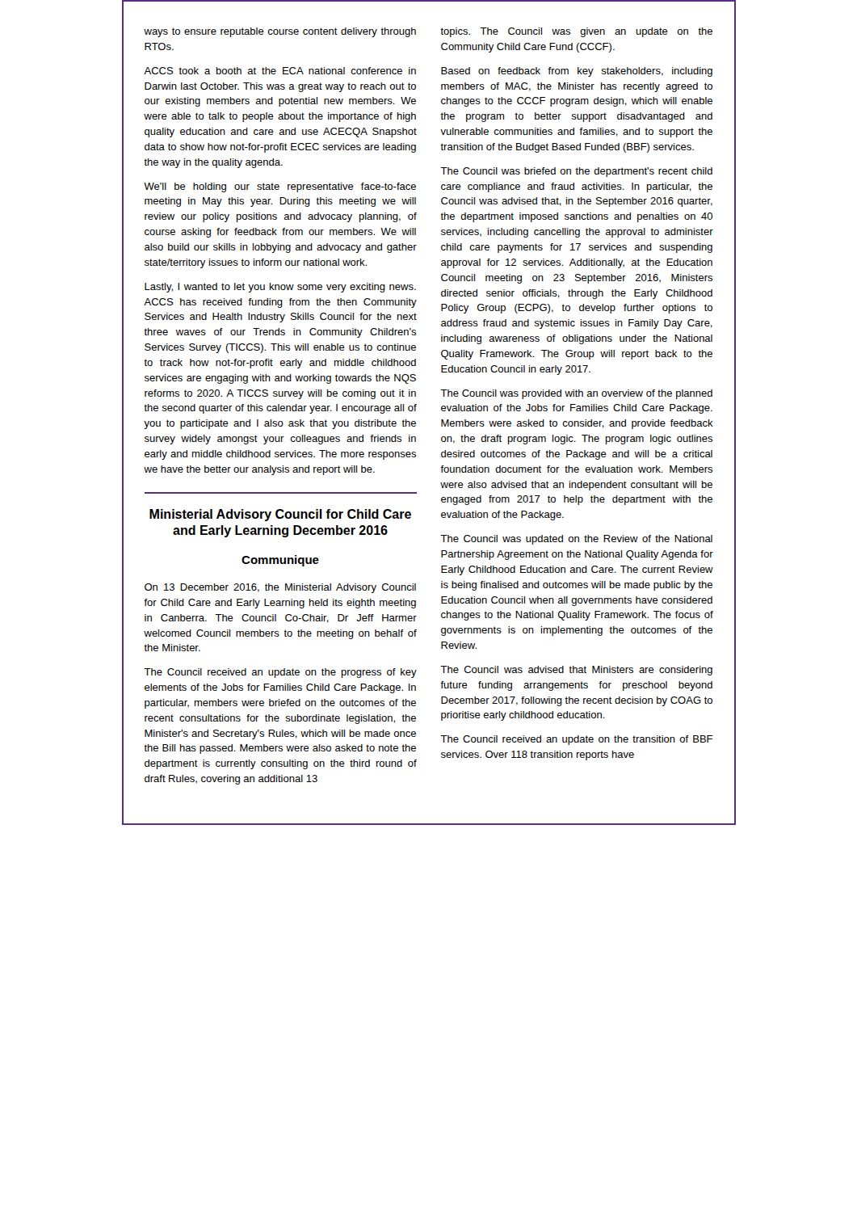ways to ensure reputable course content delivery through RTOs.
ACCS took a booth at the ECA national conference in Darwin last October. This was a great way to reach out to our existing members and potential new members. We were able to talk to people about the importance of high quality education and care and use ACECQA Snapshot data to show how not-for-profit ECEC services are leading the way in the quality agenda.
We'll be holding our state representative face-to-face meeting in May this year. During this meeting we will review our policy positions and advocacy planning, of course asking for feedback from our members. We will also build our skills in lobbying and advocacy and gather state/territory issues to inform our national work.
Lastly, I wanted to let you know some very exciting news. ACCS has received funding from the then Community Services and Health Industry Skills Council for the next three waves of our Trends in Community Children's Services Survey (TICCS). This will enable us to continue to track how not-for-profit early and middle childhood services are engaging with and working towards the NQS reforms to 2020. A TICCS survey will be coming out it in the second quarter of this calendar year. I encourage all of you to participate and I also ask that you distribute the survey widely amongst your colleagues and friends in early and middle childhood services. The more responses we have the better our analysis and report will be.
Ministerial Advisory Council for Child Care and Early Learning December 2016
Communique
On 13 December 2016, the Ministerial Advisory Council for Child Care and Early Learning held its eighth meeting in Canberra. The Council Co-Chair, Dr Jeff Harmer welcomed Council members to the meeting on behalf of the Minister.
The Council received an update on the progress of key elements of the Jobs for Families Child Care Package. In particular, members were briefed on the outcomes of the recent consultations for the subordinate legislation, the Minister's and Secretary's Rules, which will be made once the Bill has passed. Members were also asked to note the department is currently consulting on the third round of draft Rules, covering an additional 13
topics. The Council was given an update on the Community Child Care Fund (CCCF).
Based on feedback from key stakeholders, including members of MAC, the Minister has recently agreed to changes to the CCCF program design, which will enable the program to better support disadvantaged and vulnerable communities and families, and to support the transition of the Budget Based Funded (BBF) services.
The Council was briefed on the department's recent child care compliance and fraud activities. In particular, the Council was advised that, in the September 2016 quarter, the department imposed sanctions and penalties on 40 services, including cancelling the approval to administer child care payments for 17 services and suspending approval for 12 services. Additionally, at the Education Council meeting on 23 September 2016, Ministers directed senior officials, through the Early Childhood Policy Group (ECPG), to develop further options to address fraud and systemic issues in Family Day Care, including awareness of obligations under the National Quality Framework. The Group will report back to the Education Council in early 2017.
The Council was provided with an overview of the planned evaluation of the Jobs for Families Child Care Package. Members were asked to consider, and provide feedback on, the draft program logic. The program logic outlines desired outcomes of the Package and will be a critical foundation document for the evaluation work. Members were also advised that an independent consultant will be engaged from 2017 to help the department with the evaluation of the Package.
The Council was updated on the Review of the National Partnership Agreement on the National Quality Agenda for Early Childhood Education and Care. The current Review is being finalised and outcomes will be made public by the Education Council when all governments have considered changes to the National Quality Framework. The focus of governments is on implementing the outcomes of the Review.
The Council was advised that Ministers are considering future funding arrangements for preschool beyond December 2017, following the recent decision by COAG to prioritise early childhood education.
The Council received an update on the transition of BBF services. Over 118 transition reports have